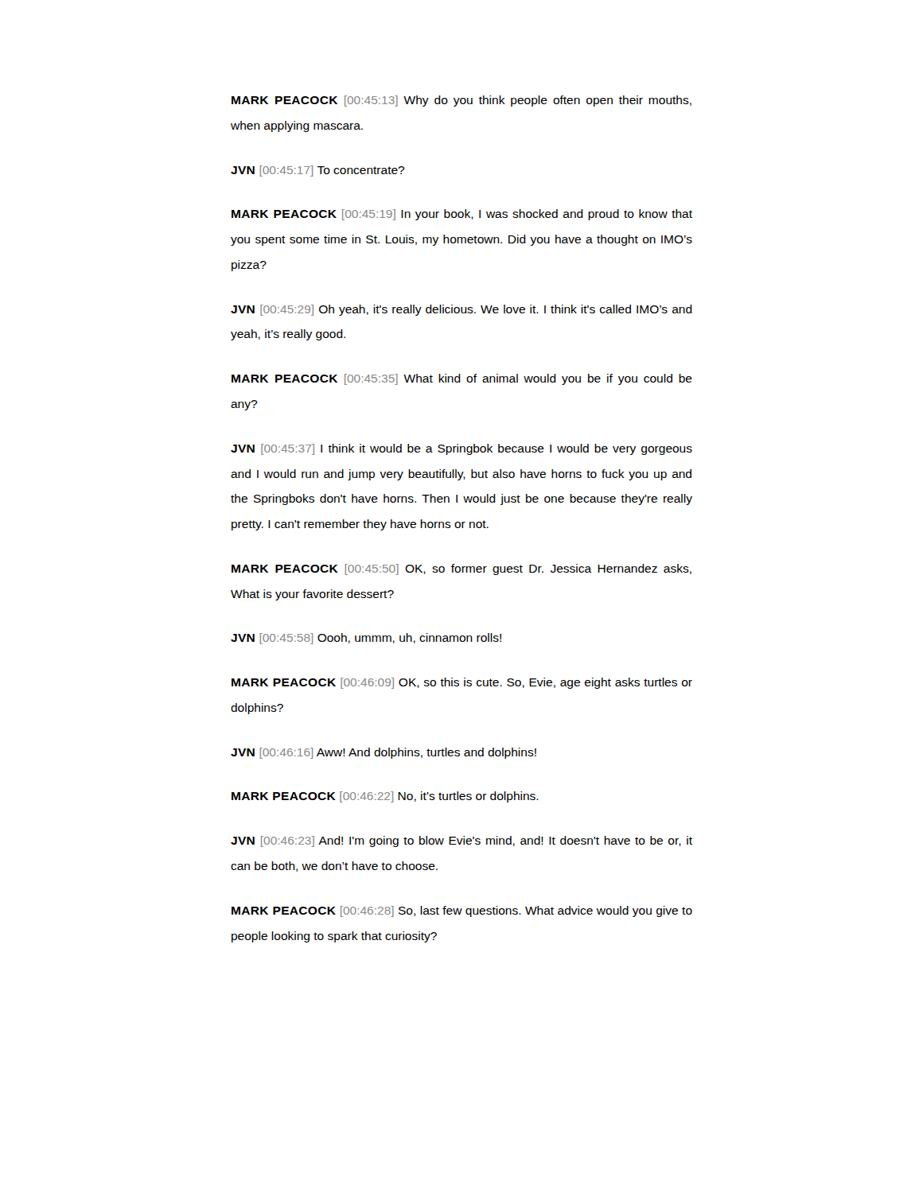MARK PEACOCK [00:45:13] Why do you think people often open their mouths, when applying mascara.
JVN [00:45:17] To concentrate?
MARK PEACOCK [00:45:19] In your book, I was shocked and proud to know that you spent some time in St. Louis, my hometown. Did you have a thought on IMO’s pizza?
JVN [00:45:29] Oh yeah, it's really delicious. We love it. I think it's called IMO’s and yeah, it’s really good.
MARK PEACOCK [00:45:35] What kind of animal would you be if you could be any?
JVN [00:45:37] I think it would be a Springbok because I would be very gorgeous and I would run and jump very beautifully, but also have horns to fuck you up and the Springboks don't have horns. Then I would just be one because they're really pretty. I can't remember they have horns or not.
MARK PEACOCK [00:45:50] OK, so former guest Dr. Jessica Hernandez asks, What is your favorite dessert?
JVN [00:45:58] Oooh, ummm, uh, cinnamon rolls!
MARK PEACOCK [00:46:09] OK, so this is cute. So, Evie, age eight asks turtles or dolphins?
JVN [00:46:16] Aww! And dolphins, turtles and dolphins!
MARK PEACOCK [00:46:22] No, it’s turtles or dolphins.
JVN [00:46:23] And! I'm going to blow Evie's mind, and! It doesn't have to be or, it can be both, we don’t have to choose.
MARK PEACOCK [00:46:28] So, last few questions. What advice would you give to people looking to spark that curiosity?